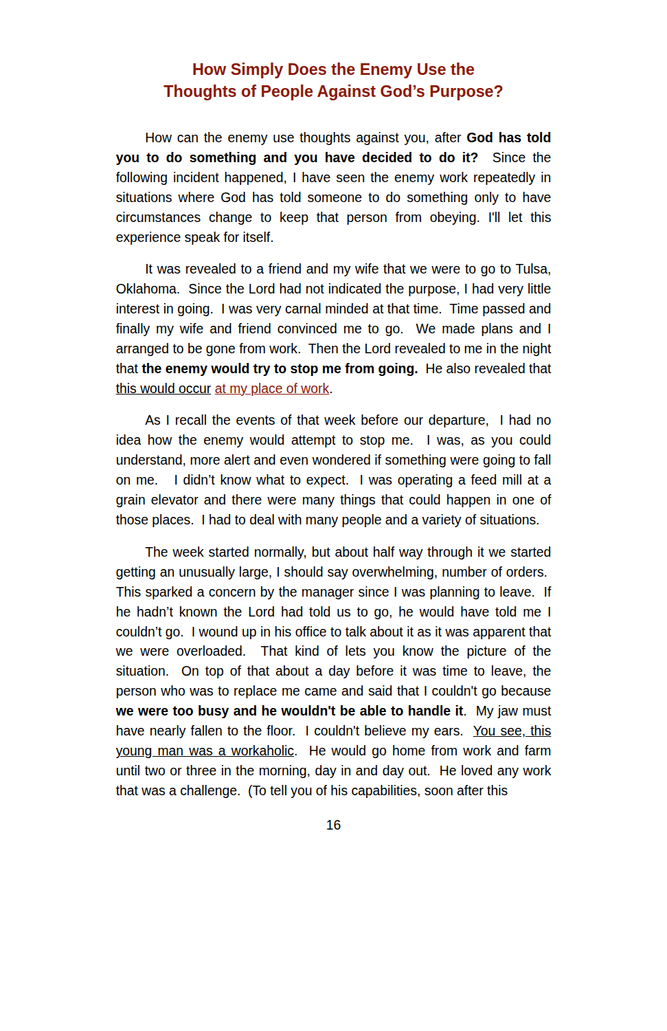How Simply Does the Enemy Use the
Thoughts of People Against God’s Purpose?
How can the enemy use thoughts against you, after God has told you to do something and you have decided to do it? Since the following incident happened, I have seen the enemy work repeatedly in situations where God has told someone to do something only to have circumstances change to keep that person from obeying. I'll let this experience speak for itself.
It was revealed to a friend and my wife that we were to go to Tulsa, Oklahoma. Since the Lord had not indicated the purpose, I had very little interest in going. I was very carnal minded at that time. Time passed and finally my wife and friend convinced me to go. We made plans and I arranged to be gone from work. Then the Lord revealed to me in the night that the enemy would try to stop me from going. He also revealed that this would occur at my place of work.
As I recall the events of that week before our departure, I had no idea how the enemy would attempt to stop me. I was, as you could understand, more alert and even wondered if something were going to fall on me. I didn’t know what to expect. I was operating a feed mill at a grain elevator and there were many things that could happen in one of those places. I had to deal with many people and a variety of situations.
The week started normally, but about half way through it we started getting an unusually large, I should say overwhelming, number of orders. This sparked a concern by the manager since I was planning to leave. If he hadn’t known the Lord had told us to go, he would have told me I couldn’t go. I wound up in his office to talk about it as it was apparent that we were overloaded. That kind of lets you know the picture of the situation. On top of that about a day before it was time to leave, the person who was to replace me came and said that I couldn't go because we were too busy and he wouldn't be able to handle it. My jaw must have nearly fallen to the floor. I couldn't believe my ears. You see, this young man was a workaholic. He would go home from work and farm until two or three in the morning, day in and day out. He loved any work that was a challenge. (To tell you of his capabilities, soon after this
16